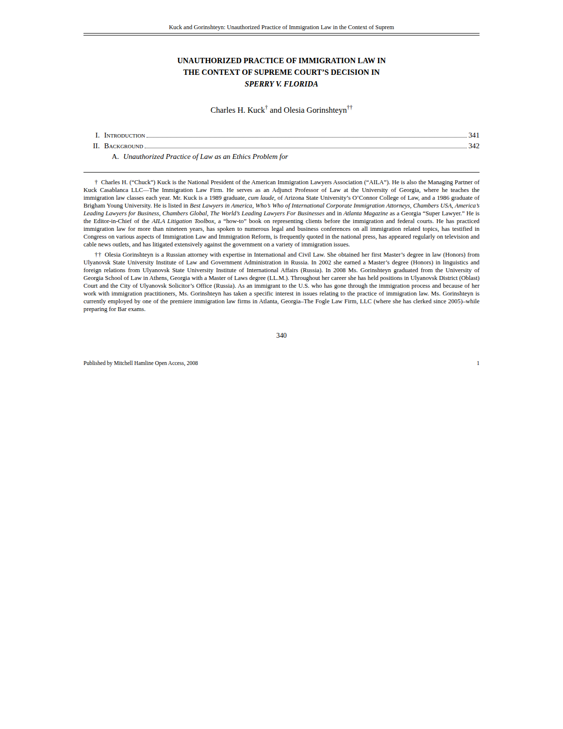Kuck and Gorinshteyn: Unauthorized Practice of Immigration Law in the Context of Suprem
Unauthorized Practice of Immigration Law in
the Context of Supreme Court’s Decision in
Sperry v. Florida
Charles H. Kuck† and Olesia Gorinshteyn††
I. Introduction 341
II. Background 342
A. Unauthorized Practice of Law as an Ethics Problem for
†Charles H. (“Chuck”) Kuck is the National President of the American Immigration Lawyers Association (“AILA”). He is also the Managing Partner of Kuck Casablanca LLC—The Immigration Law Firm. He serves as an Adjunct Professor of Law at the University of Georgia, where he teaches the immigration law classes each year. Mr. Kuck is a 1989 graduate, cum laude, of Arizona State University’s O’Connor College of Law, and a 1986 graduate of Brigham Young University. He is listed in Best Lawyers in America, Who’s Who of International Corporate Immigration Attorneys, Chambers USA, America’s Leading Lawyers for Business, Chambers Global, The World’s Leading Lawyers For Businesses and in Atlanta Magazine as a Georgia “Super Lawyer.” He is the Editor-in-Chief of the AILA Litigation Toolbox, a “how-to” book on representing clients before the immigration and federal courts. He has practiced immigration law for more than nineteen years, has spoken to numerous legal and business conferences on all immigration related topics, has testified in Congress on various aspects of Immigration Law and Immigration Reform, is frequently quoted in the national press, has appeared regularly on television and cable news outlets, and has litigated extensively against the government on a variety of immigration issues.
††Olesia Gorinshteyn is a Russian attorney with expertise in International and Civil Law. She obtained her first Master’s degree in law (Honors) from Ulyanovsk State University Institute of Law and Government Administration in Russia. In 2002 she earned a Master’s degree (Honors) in linguistics and foreign relations from Ulyanovsk State University Institute of International Affairs (Russia). In 2008 Ms. Gorinshteyn graduated from the University of Georgia School of Law in Athens, Georgia with a Master of Laws degree (LL.M.). Throughout her career she has held positions in Ulyanovsk District (Oblast) Court and the City of Ulyanovsk Solicitor’s Office (Russia). As an immigrant to the U.S. who has gone through the immigration process and because of her work with immigration practitioners, Ms. Gorinshteyn has taken a specific interest in issues relating to the practice of immigration law. Ms. Gorinshteyn is currently employed by one of the premiere immigration law firms in Atlanta, Georgia–The Fogle Law Firm, LLC (where she has clerked since 2005)–while preparing for Bar exams.
340
Published by Mitchell Hamline Open Access, 2008 1